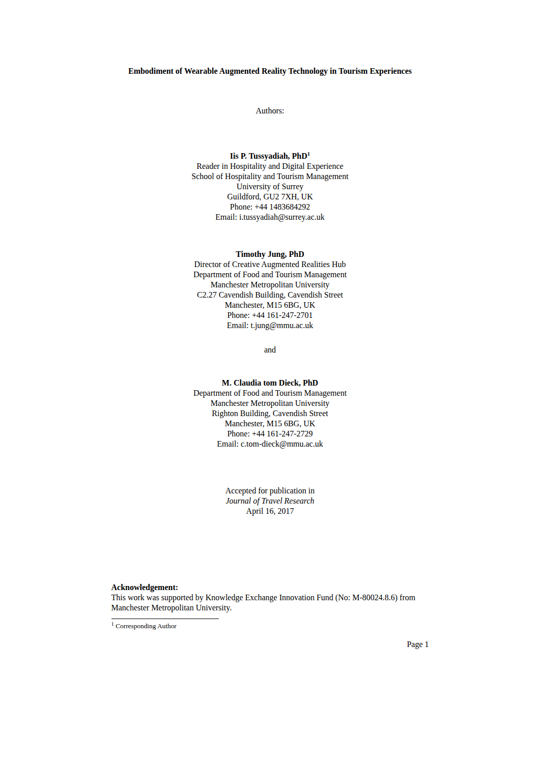Embodiment of Wearable Augmented Reality Technology in Tourism Experiences
Authors:
Iis P. Tussyadiah, PhD1
Reader in Hospitality and Digital Experience
School of Hospitality and Tourism Management
University of Surrey
Guildford, GU2 7XH, UK
Phone: +44 1483684292
Email: i.tussyadiah@surrey.ac.uk
Timothy Jung, PhD
Director of Creative Augmented Realities Hub
Department of Food and Tourism Management
Manchester Metropolitan University
C2.27 Cavendish Building, Cavendish Street
Manchester, M15 6BG, UK
Phone: +44 161-247-2701
Email: t.jung@mmu.ac.uk
and
M. Claudia tom Dieck, PhD
Department of Food and Tourism Management
Manchester Metropolitan University
Righton Building, Cavendish Street
Manchester, M15 6BG, UK
Phone: +44 161-247-2729
Email: c.tom-dieck@mmu.ac.uk
Accepted for publication in
Journal of Travel Research
April 16, 2017
Acknowledgement:
This work was supported by Knowledge Exchange Innovation Fund (No: M-80024.8.6) from Manchester Metropolitan University.
1 Corresponding Author
Page 1